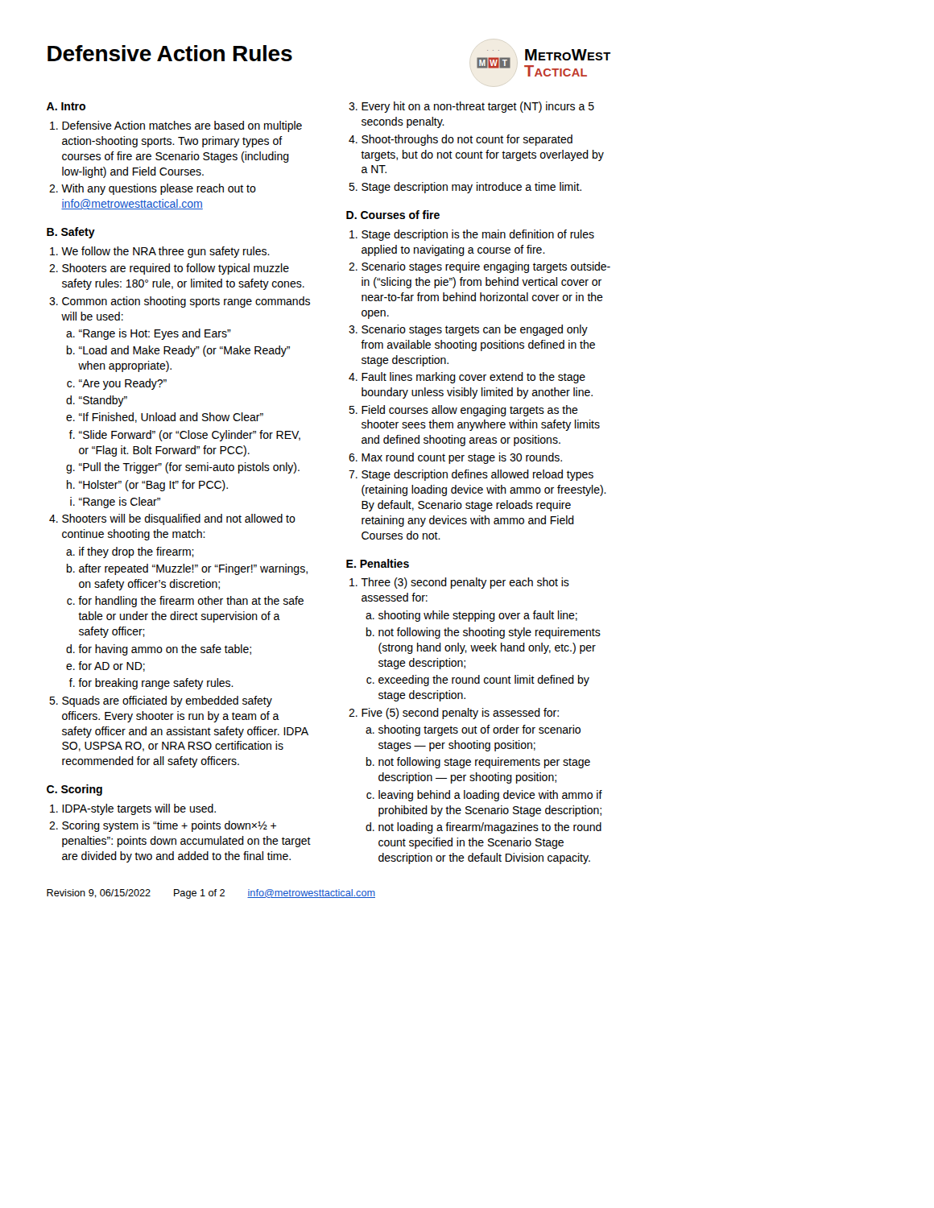Defensive Action Rules
· · ·
MWT
METROWEST
TACTICAL
A. Intro
Defensive Action matches are based on multiple action-shooting sports. Two primary types of courses of fire are Scenario Stages (including low-light) and Field Courses.
With any questions please reach out to info@metrowesttactical.com
B. Safety
We follow the NRA three gun safety rules.
Shooters are required to follow typical muzzle safety rules: 180° rule, or limited to safety cones.
Common action shooting sports range commands will be used:
“Range is Hot: Eyes and Ears”
“Load and Make Ready” (or “Make Ready” when appropriate).
“Are you Ready?”
“Standby”
“If Finished, Unload and Show Clear”
“Slide Forward” (or “Close Cylinder” for REV, or “Flag it. Bolt Forward” for PCC).
“Pull the Trigger” (for semi-auto pistols only).
“Holster” (or “Bag It” for PCC).
“Range is Clear”
Shooters will be disqualified and not allowed to continue shooting the match:
if they drop the firearm;
after repeated “Muzzle!” or “Finger!” warnings, on safety officer’s discretion;
for handling the firearm other than at the safe table or under the direct supervision of a safety officer;
for having ammo on the safe table;
for AD or ND;
for breaking range safety rules.
Squads are officiated by embedded safety officers. Every shooter is run by a team of a safety officer and an assistant safety officer. IDPA SO, USPSA RO, or NRA RSO certification is recommended for all safety officers.
C. Scoring
IDPA-style targets will be used.
Scoring system is “time + points down×½ + penalties”: points down accumulated on the target are divided by two and added to the final time.
Every hit on a non-threat target (NT) incurs a 5 seconds penalty.
Shoot-throughs do not count for separated targets, but do not count for targets overlayed by a NT.
Stage description may introduce a time limit.
D. Courses of fire
Stage description is the main definition of rules applied to navigating a course of fire.
Scenario stages require engaging targets outside-in (“slicing the pie”) from behind vertical cover or near-to-far from behind horizontal cover or in the open.
Scenario stages targets can be engaged only from available shooting positions defined in the stage description.
Fault lines marking cover extend to the stage boundary unless visibly limited by another line.
Field courses allow engaging targets as the shooter sees them anywhere within safety limits and defined shooting areas or positions.
Max round count per stage is 30 rounds.
Stage description defines allowed reload types (retaining loading device with ammo or freestyle). By default, Scenario stage reloads require retaining any devices with ammo and Field Courses do not.
E. Penalties
Three (3) second penalty per each shot is assessed for:
shooting while stepping over a fault line;
not following the shooting style requirements (strong hand only, week hand only, etc.) per stage description;
exceeding the round count limit defined by stage description.
Five (5) second penalty is assessed for:
shooting targets out of order for scenario stages — per shooting position;
not following stage requirements per stage description — per shooting position;
leaving behind a loading device with ammo if prohibited by the Scenario Stage description;
not loading a firearm/magazines to the round count specified in the Scenario Stage description or the default Division capacity.
Revision 9, 06/15/2022 Page 1 of 2 info@metrowesttactical.com